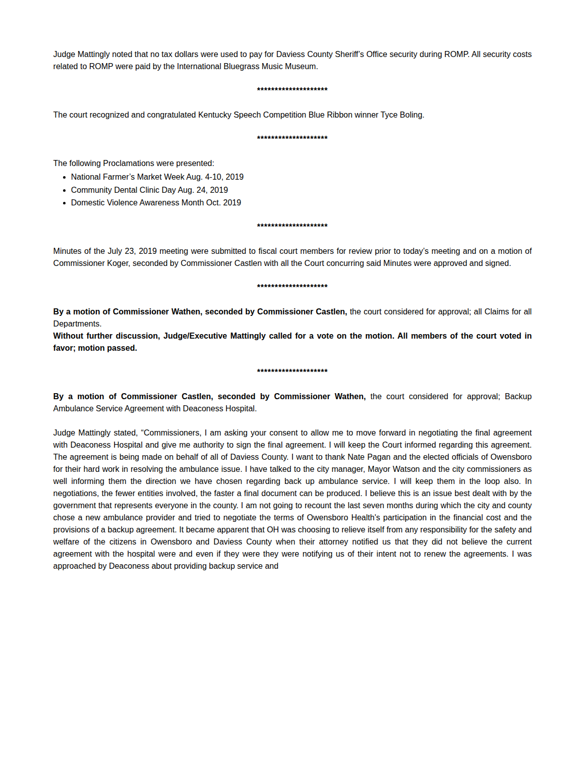Judge Mattingly noted that no tax dollars were used to pay for Daviess County Sheriff’s Office security during ROMP. All security costs related to ROMP were paid by the International Bluegrass Music Museum.
********************
The court recognized and congratulated Kentucky Speech Competition Blue Ribbon winner Tyce Boling.
********************
The following Proclamations were presented:
National Farmer’s Market Week Aug. 4-10, 2019
Community Dental Clinic Day Aug. 24, 2019
Domestic Violence Awareness Month Oct. 2019
********************
Minutes of the July 23, 2019 meeting were submitted to fiscal court members for review prior to today’s meeting and on a motion of Commissioner Koger, seconded by Commissioner Castlen with all the Court concurring said Minutes were approved and signed.
********************
By a motion of Commissioner Wathen, seconded by Commissioner Castlen, the court considered for approval; all Claims for all Departments.
Without further discussion, Judge/Executive Mattingly called for a vote on the motion. All members of the court voted in favor; motion passed.
********************
By a motion of Commissioner Castlen, seconded by Commissioner Wathen, the court considered for approval; Backup Ambulance Service Agreement with Deaconess Hospital.
Judge Mattingly stated, “Commissioners, I am asking your consent to allow me to move forward in negotiating the final agreement with Deaconess Hospital and give me authority to sign the final agreement. I will keep the Court informed regarding this agreement. The agreement is being made on behalf of all of Daviess County. I want to thank Nate Pagan and the elected officials of Owensboro for their hard work in resolving the ambulance issue. I have talked to the city manager, Mayor Watson and the city commissioners as well informing them the direction we have chosen regarding back up ambulance service. I will keep them in the loop also. In negotiations, the fewer entities involved, the faster a final document can be produced. I believe this is an issue best dealt with by the government that represents everyone in the county. I am not going to recount the last seven months during which the city and county chose a new ambulance provider and tried to negotiate the terms of Owensboro Health's participation in the financial cost and the provisions of a backup agreement. It became apparent that OH was choosing to relieve itself from any responsibility for the safety and welfare of the citizens in Owensboro and Daviess County when their attorney notified us that they did not believe the current agreement with the hospital were and even if they were they were notifying us of their intent not to renew the agreements. I was approached by Deaconess about providing backup service and